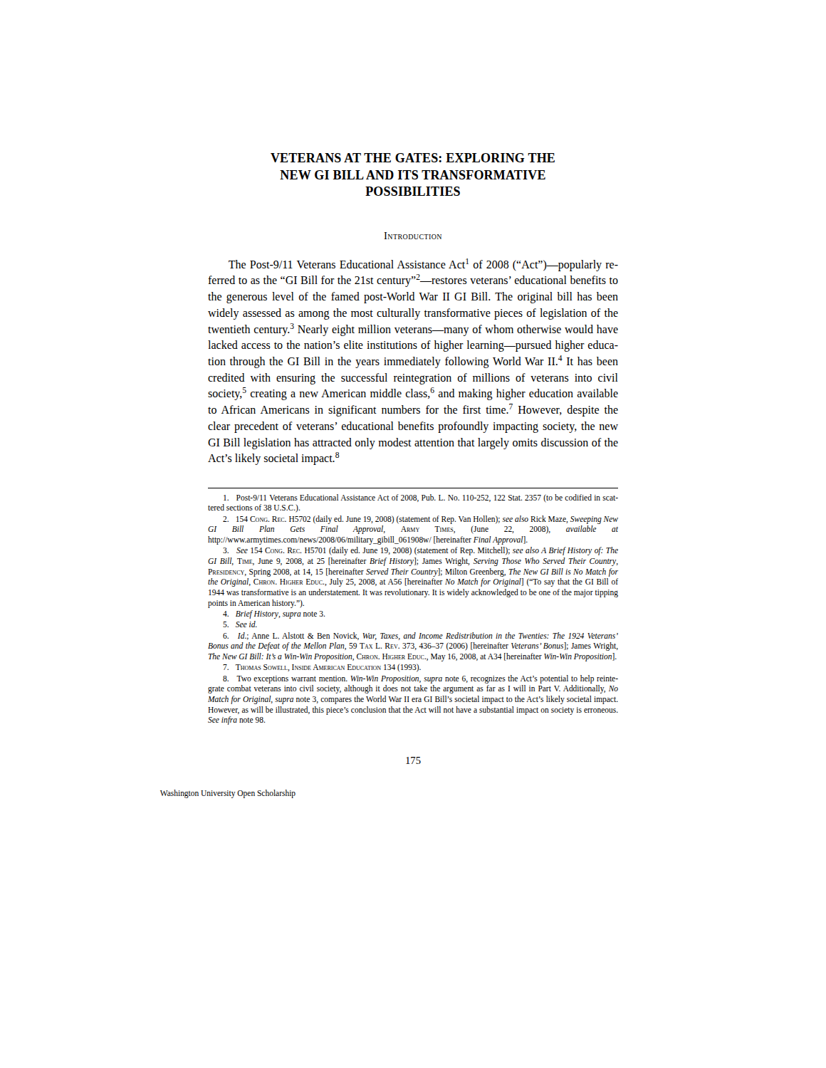Veterans at the Gates: Exploring the
New GI Bill and Its Transformative
Possibilities
Introduction
The Post-9/11 Veterans Educational Assistance Act1 of 2008 (“Act”)—popularly referred to as the “GI Bill for the 21st century”2—restores veterans’ educational benefits to the generous level of the famed post-World War II GI Bill. The original bill has been widely assessed as among the most culturally transformative pieces of legislation of the twentieth century.3 Nearly eight million veterans—many of whom otherwise would have lacked access to the nation’s elite institutions of higher learning—pursued higher education through the GI Bill in the years immediately following World War II.4 It has been credited with ensuring the successful reintegration of millions of veterans into civil society,5 creating a new American middle class,6 and making higher education available to African Americans in significant numbers for the first time.7 However, despite the clear precedent of veterans’ educational benefits profoundly impacting society, the new GI Bill legislation has attracted only modest attention that largely omits discussion of the Act’s likely societal impact.8
1. Post-9/11 Veterans Educational Assistance Act of 2008, Pub. L. No. 110-252, 122 Stat. 2357 (to be codified in scattered sections of 38 U.S.C.).
2. 154 Cong. Rec. H5702 (daily ed. June 19, 2008) (statement of Rep. Van Hollen); see also Rick Maze, Sweeping New GI Bill Plan Gets Final Approval, Army Times, (June 22, 2008), available at http://www.armytimes.com/news/2008/06/military_gibill_061908w/ [hereinafter Final Approval].
3. See 154 Cong. Rec. H5701 (daily ed. June 19, 2008) (statement of Rep. Mitchell); see also A Brief History of: The GI Bill, Time, June 9, 2008, at 25 [hereinafter Brief History]; James Wright, Serving Those Who Served Their Country, Presidency, Spring 2008, at 14, 15 [hereinafter Served Their Country]; Milton Greenberg, The New GI Bill is No Match for the Original, Chron. Higher Educ., July 25, 2008, at A56 [hereinafter No Match for Original] (“To say that the GI Bill of 1944 was transformative is an understatement. It was revolutionary. It is widely acknowledged to be one of the major tipping points in American history.”).
4. Brief History, supra note 3.
5. See id.
6. Id.; Anne L. Alstott & Ben Novick, War, Taxes, and Income Redistribution in the Twenties: The 1924 Veterans’ Bonus and the Defeat of the Mellon Plan, 59 Tax L. Rev. 373, 436–37 (2006) [hereinafter Veterans’ Bonus]; James Wright, The New GI Bill: It’s a Win-Win Proposition, Chron. Higher Educ., May 16, 2008, at A34 [hereinafter Win-Win Proposition].
7. Thomas Sowell, Inside American Education 134 (1993).
8. Two exceptions warrant mention. Win-Win Proposition, supra note 6, recognizes the Act’s potential to help reintegrate combat veterans into civil society, although it does not take the argument as far as I will in Part V. Additionally, No Match for Original, supra note 3, compares the World War II era GI Bill’s societal impact to the Act’s likely societal impact. However, as will be illustrated, this piece’s conclusion that the Act will not have a substantial impact on society is erroneous. See infra note 98.
175
Washington University Open Scholarship